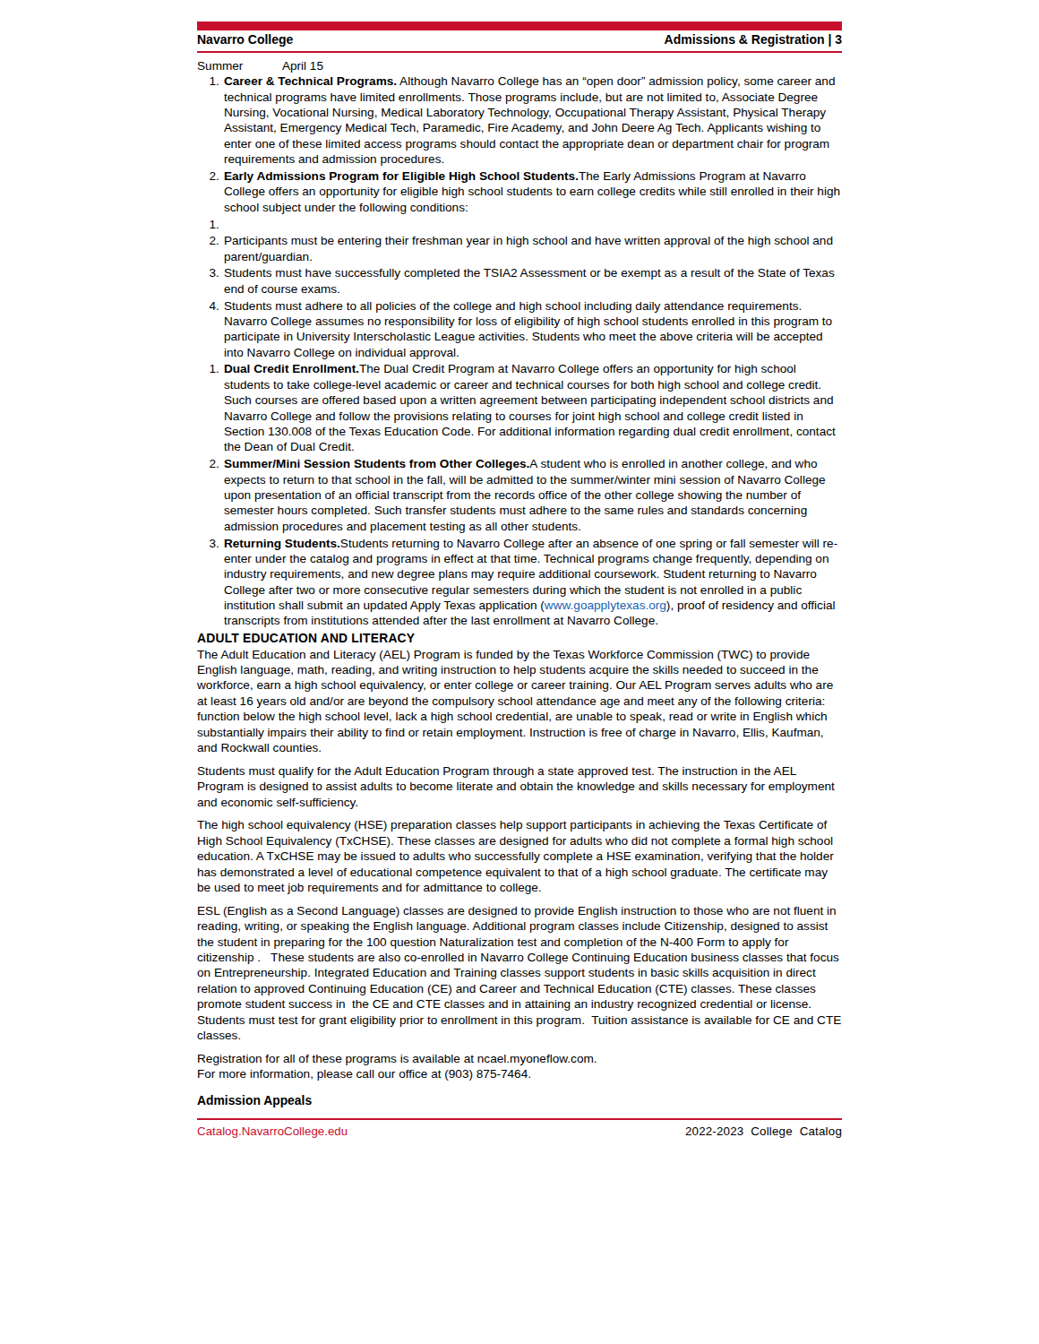Navarro College
Admissions & Registration | 3
Summer April 15
Career & Technical Programs. Although Navarro College has an “open door” admission policy, some career and technical programs have limited enrollments. Those programs include, but are not limited to, Associate Degree Nursing, Vocational Nursing, Medical Laboratory Technology, Occupational Therapy Assistant, Physical Therapy Assistant, Emergency Medical Tech, Paramedic, Fire Academy, and John Deere Ag Tech. Applicants wishing to enter one of these limited access programs should contact the appropriate dean or department chair for program requirements and admission procedures.
Early Admissions Program for Eligible High School Students. The Early Admissions Program at Navarro College offers an opportunity for eligible high school students to earn college credits while still enrolled in their high school subject under the following conditions:
Participants must be entering their freshman year in high school and have written approval of the high school and parent/guardian.
Students must have successfully completed the TSIA2 Assessment or be exempt as a result of the State of Texas end of course exams.
Students must adhere to all policies of the college and high school including daily attendance requirements. Navarro College assumes no responsibility for loss of eligibility of high school students enrolled in this program to participate in University Interscholastic League activities. Students who meet the above criteria will be accepted into Navarro College on individual approval.
Dual Credit Enrollment. The Dual Credit Program at Navarro College offers an opportunity for high school students to take college-level academic or career and technical courses for both high school and college credit. Such courses are offered based upon a written agreement between participating independent school districts and Navarro College and follow the provisions relating to courses for joint high school and college credit listed in Section 130.008 of the Texas Education Code. For additional information regarding dual credit enrollment, contact the Dean of Dual Credit.
Summer/Mini Session Students from Other Colleges. A student who is enrolled in another college, and who expects to return to that school in the fall, will be admitted to the summer/winter mini session of Navarro College upon presentation of an official transcript from the records office of the other college showing the number of semester hours completed. Such transfer students must adhere to the same rules and standards concerning admission procedures and placement testing as all other students.
Returning Students. Students returning to Navarro College after an absence of one spring or fall semester will re-enter under the catalog and programs in effect at that time. Technical programs change frequently, depending on industry requirements, and new degree plans may require additional coursework. Student returning to Navarro College after two or more consecutive regular semesters during which the student is not enrolled in a public institution shall submit an updated Apply Texas application (www.goapplytexas.org), proof of residency and official transcripts from institutions attended after the last enrollment at Navarro College.
ADULT EDUCATION AND LITERACY
The Adult Education and Literacy (AEL) Program is funded by the Texas Workforce Commission (TWC) to provide English language, math, reading, and writing instruction to help students acquire the skills needed to succeed in the workforce, earn a high school equivalency, or enter college or career training. Our AEL Program serves adults who are at least 16 years old and/or are beyond the compulsory school attendance age and meet any of the following criteria: function below the high school level, lack a high school credential, are unable to speak, read or write in English which substantially impairs their ability to find or retain employment. Instruction is free of charge in Navarro, Ellis, Kaufman, and Rockwall counties.
Students must qualify for the Adult Education Program through a state approved test. The instruction in the AEL Program is designed to assist adults to become literate and obtain the knowledge and skills necessary for employment and economic self-sufficiency.
The high school equivalency (HSE) preparation classes help support participants in achieving the Texas Certificate of High School Equivalency (TxCHSE). These classes are designed for adults who did not complete a formal high school education. A TxCHSE may be issued to adults who successfully complete a HSE examination, verifying that the holder has demonstrated a level of educational competence equivalent to that of a high school graduate. The certificate may be used to meet job requirements and for admittance to college.
ESL (English as a Second Language) classes are designed to provide English instruction to those who are not fluent in reading, writing, or speaking the English language. Additional program classes include Citizenship, designed to assist the student in preparing for the 100 question Naturalization test and completion of the N-400 Form to apply for citizenship . These students are also co-enrolled in Navarro College Continuing Education business classes that focus on Entrepreneurship. Integrated Education and Training classes support students in basic skills acquisition in direct relation to approved Continuing Education (CE) and Career and Technical Education (CTE) classes. These classes promote student success in the CE and CTE classes and in attaining an industry recognized credential or license. Students must test for grant eligibility prior to enrollment in this program. Tuition assistance is available for CE and CTE classes.
Registration for all of these programs is available at ncael.myoneflow.com.
For more information, please call our office at (903) 875-7464.
Admission Appeals
Catalog.NavarroCollege.edu
2022-2023 College Catalog